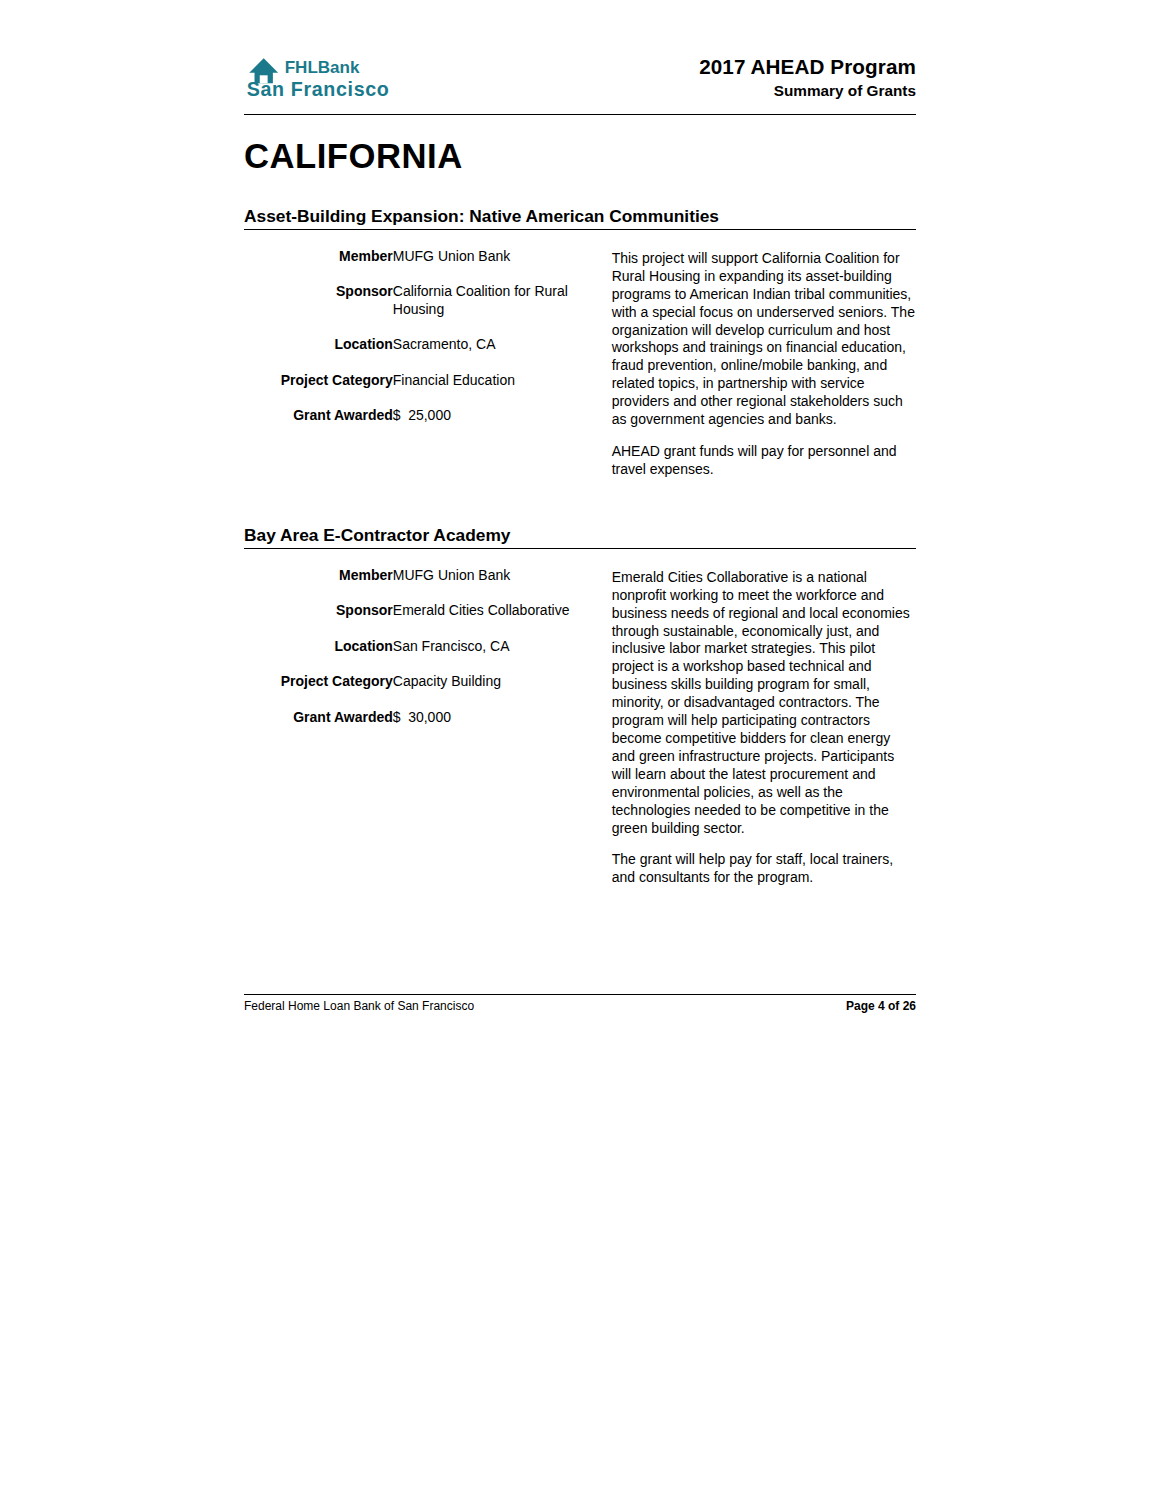FHLBank San Francisco
2017 AHEAD Program
Summary of Grants
CALIFORNIA
Asset-Building Expansion: Native American Communities
| Member | MUFG Union Bank |
| Sponsor | California Coalition for Rural Housing |
| Location | Sacramento, CA |
| Project Category | Financial Education |
| Grant Awarded | $ 25,000 |
This project will support California Coalition for Rural Housing in expanding its asset-building programs to American Indian tribal communities, with a special focus on underserved seniors. The organization will develop curriculum and host workshops and trainings on financial education, fraud prevention, online/mobile banking, and related topics, in partnership with service providers and other regional stakeholders such as government agencies and banks.
AHEAD grant funds will pay for personnel and travel expenses.
Bay Area E-Contractor Academy
| Member | MUFG Union Bank |
| Sponsor | Emerald Cities Collaborative |
| Location | San Francisco, CA |
| Project Category | Capacity Building |
| Grant Awarded | $ 30,000 |
Emerald Cities Collaborative is a national nonprofit working to meet the workforce and business needs of regional and local economies through sustainable, economically just, and inclusive labor market strategies. This pilot project is a workshop based technical and business skills building program for small, minority, or disadvantaged contractors. The program will help participating contractors become competitive bidders for clean energy and green infrastructure projects. Participants will learn about the latest procurement and environmental policies, as well as the technologies needed to be competitive in the green building sector.
The grant will help pay for staff, local trainers, and consultants for the program.
Federal Home Loan Bank of San Francisco
Page 4 of 26